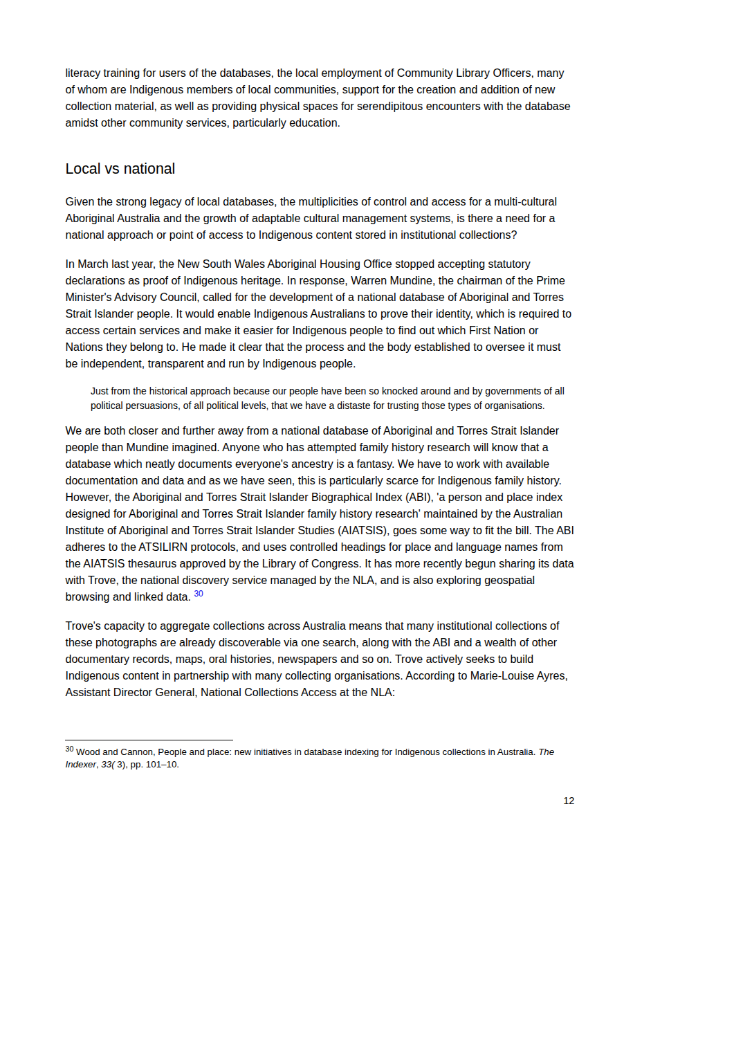literacy training for users of the databases, the local employment of Community Library Officers, many of whom are Indigenous members of local communities, support for the creation and addition of new collection material, as well as providing physical spaces for serendipitous encounters with the database amidst other community services, particularly education.
Local vs national
Given the strong legacy of local databases, the multiplicities of control and access for a multi-cultural Aboriginal Australia and the growth of adaptable cultural management systems, is there a need for a national approach or point of access to Indigenous content stored in institutional collections?
In March last year, the New South Wales Aboriginal Housing Office stopped accepting statutory declarations as proof of Indigenous heritage. In response, Warren Mundine, the chairman of the Prime Minister's Advisory Council, called for the development of a national database of Aboriginal and Torres Strait Islander people. It would enable Indigenous Australians to prove their identity, which is required to access certain services and make it easier for Indigenous people to find out which First Nation or Nations they belong to. He made it clear that the process and the body established to oversee it must be independent, transparent and run by Indigenous people.
Just from the historical approach because our people have been so knocked around and by governments of all political persuasions, of all political levels, that we have a distaste for trusting those types of organisations.
We are both closer and further away from a national database of Aboriginal and Torres Strait Islander people than Mundine imagined. Anyone who has attempted family history research will know that a database which neatly documents everyone's ancestry is a fantasy. We have to work with available documentation and data and as we have seen, this is particularly scarce for Indigenous family history. However, the Aboriginal and Torres Strait Islander Biographical Index (ABI), 'a person and place index designed for Aboriginal and Torres Strait Islander family history research' maintained by the Australian Institute of Aboriginal and Torres Strait Islander Studies (AIATSIS), goes some way to fit the bill. The ABI adheres to the ATSILIRN protocols, and uses controlled headings for place and language names from the AIATSIS thesaurus approved by the Library of Congress. It has more recently begun sharing its data with Trove, the national discovery service managed by the NLA, and is also exploring geospatial browsing and linked data. 30
Trove's capacity to aggregate collections across Australia means that many institutional collections of these photographs are already discoverable via one search, along with the ABI and a wealth of other documentary records, maps, oral histories, newspapers and so on. Trove actively seeks to build Indigenous content in partnership with many collecting organisations. According to Marie-Louise Ayres, Assistant Director General, National Collections Access at the NLA:
30 Wood and Cannon, People and place: new initiatives in database indexing for Indigenous collections in Australia. The Indexer, 33( 3), pp. 101–10.
12